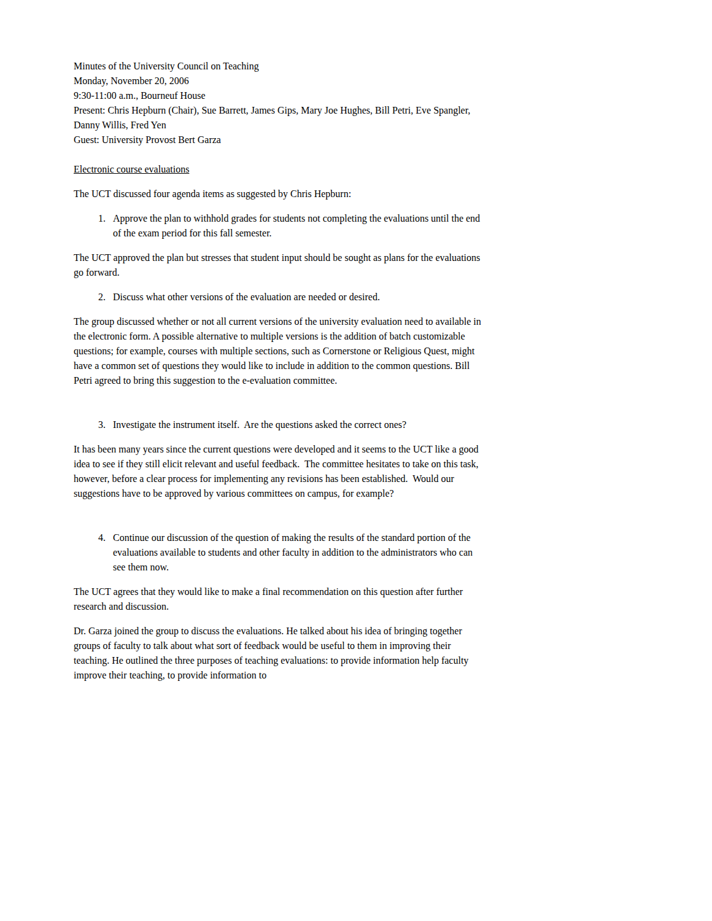Minutes of the University Council on Teaching
Monday, November 20, 2006
9:30-11:00 a.m., Bourneuf House
Present: Chris Hepburn (Chair), Sue Barrett, James Gips, Mary Joe Hughes, Bill Petri, Eve Spangler, Danny Willis, Fred Yen
Guest: University Provost Bert Garza
Electronic course evaluations
The UCT discussed four agenda items as suggested by Chris Hepburn:
Approve the plan to withhold grades for students not completing the evaluations until the end of the exam period for this fall semester.
The UCT approved the plan but stresses that student input should be sought as plans for the evaluations go forward.
Discuss what other versions of the evaluation are needed or desired.
The group discussed whether or not all current versions of the university evaluation need to available in the electronic form. A possible alternative to multiple versions is the addition of batch customizable questions; for example, courses with multiple sections, such as Cornerstone or Religious Quest, might have a common set of questions they would like to include in addition to the common questions. Bill Petri agreed to bring this suggestion to the e-evaluation committee.
Investigate the instrument itself. Are the questions asked the correct ones?
It has been many years since the current questions were developed and it seems to the UCT like a good idea to see if they still elicit relevant and useful feedback. The committee hesitates to take on this task, however, before a clear process for implementing any revisions has been established. Would our suggestions have to be approved by various committees on campus, for example?
Continue our discussion of the question of making the results of the standard portion of the evaluations available to students and other faculty in addition to the administrators who can see them now.
The UCT agrees that they would like to make a final recommendation on this question after further research and discussion.
Dr. Garza joined the group to discuss the evaluations. He talked about his idea of bringing together groups of faculty to talk about what sort of feedback would be useful to them in improving their teaching. He outlined the three purposes of teaching evaluations: to provide information help faculty improve their teaching, to provide information to